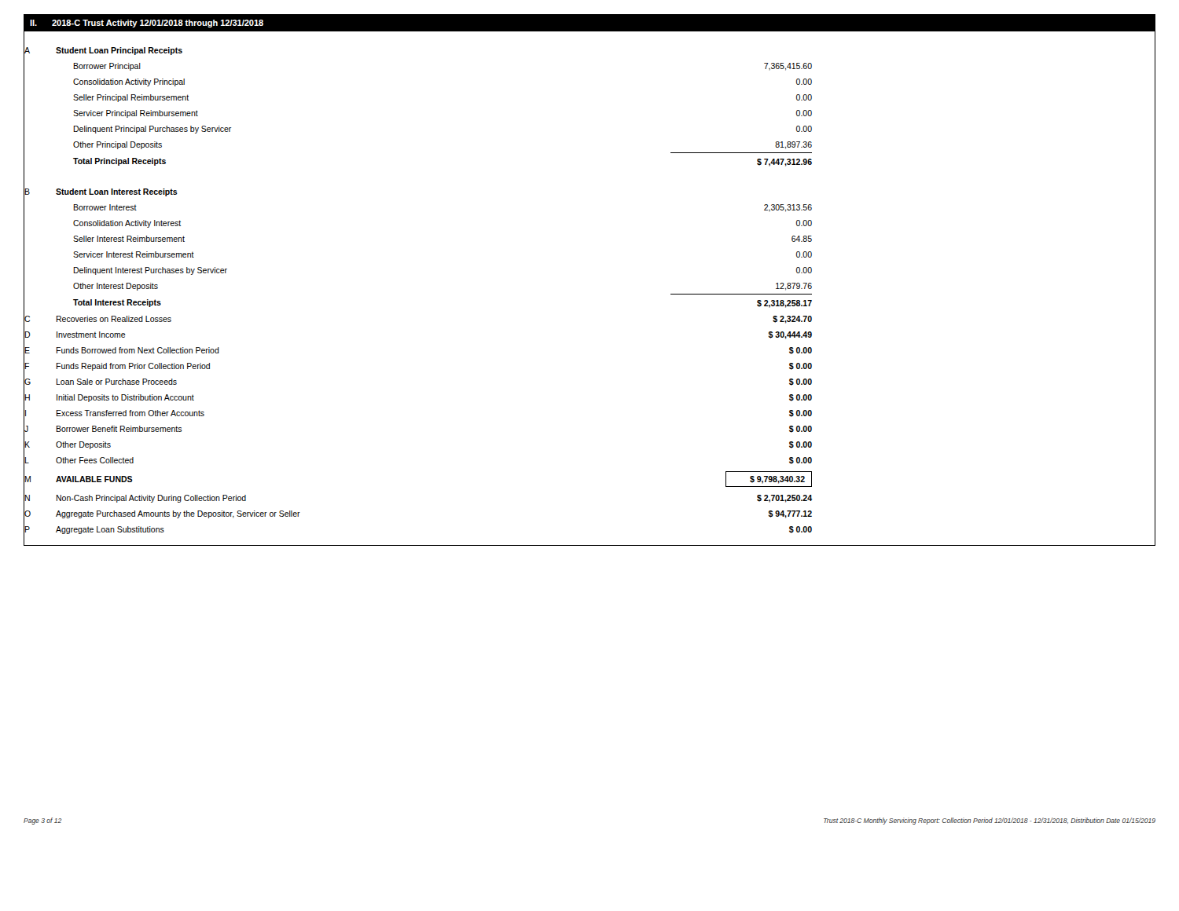II. 2018-C Trust Activity 12/01/2018 through 12/31/2018
| A | Student Loan Principal Receipts | | |
| | Borrower Principal | 7,365,415.60 | |
| | Consolidation Activity Principal | 0.00 | |
| | Seller Principal Reimbursement | 0.00 | |
| | Servicer Principal Reimbursement | 0.00 | |
| | Delinquent Principal Purchases by Servicer | 0.00 | |
| | Other Principal Deposits | 81,897.36 | |
| | Total Principal Receipts | $ 7,447,312.96 | |
| B | Student Loan Interest Receipts | | |
| | Borrower Interest | 2,305,313.56 | |
| | Consolidation Activity Interest | 0.00 | |
| | Seller Interest Reimbursement | 64.85 | |
| | Servicer Interest Reimbursement | 0.00 | |
| | Delinquent Interest Purchases by Servicer | 0.00 | |
| | Other Interest Deposits | 12,879.76 | |
| | Total Interest Receipts | $ 2,318,258.17 | |
| C | Recoveries on Realized Losses | $ 2,324.70 | |
| D | Investment Income | $ 30,444.49 | |
| E | Funds Borrowed from Next Collection Period | $ 0.00 | |
| F | Funds Repaid from Prior Collection Period | $ 0.00 | |
| G | Loan Sale or Purchase Proceeds | $ 0.00 | |
| H | Initial Deposits to Distribution Account | $ 0.00 | |
| I | Excess Transferred from Other Accounts | $ 0.00 | |
| J | Borrower Benefit Reimbursements | $ 0.00 | |
| K | Other Deposits | $ 0.00 | |
| L | Other Fees Collected | $ 0.00 | |
| M | AVAILABLE FUNDS | $ 9,798,340.32 | |
| N | Non-Cash Principal Activity During Collection Period | $ 2,701,250.24 | |
| O | Aggregate Purchased Amounts by the Depositor, Servicer or Seller | $ 94,777.12 | |
| P | Aggregate Loan Substitutions | $ 0.00 | |
Page 3 of 12
Trust 2018-C Monthly Servicing Report: Collection Period 12/01/2018 - 12/31/2018, Distribution Date 01/15/2019